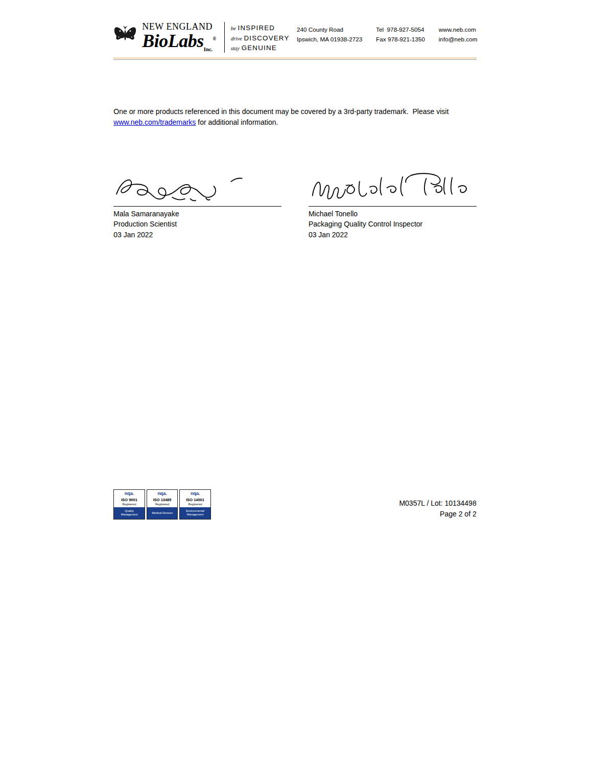NEW ENGLAND BioLabsInc.®
be INSPIRED
drive DISCOVERY
stay GENUINE
240 County Road
Ipswich, MA 01938-2723
Tel 978-927-5054
Fax 978-921-1350
www.neb.com
info@neb.com
One or more products referenced in this document may be covered by a 3rd-party trademark. Please visit www.neb.com/trademarks for additional information.
Mala Samaranayake
Production Scientist
03 Jan 2022
Michael Tonello
Packaging Quality Control Inspector
03 Jan 2022
nqa.
ISO 9001
Registered
Quality
Management
nqa.
ISO 13485
Registered
Medical Devices
nqa.
ISO 14001
Registered
Environmental
Management
M0357L / Lot: 10134498
Page 2 of 2